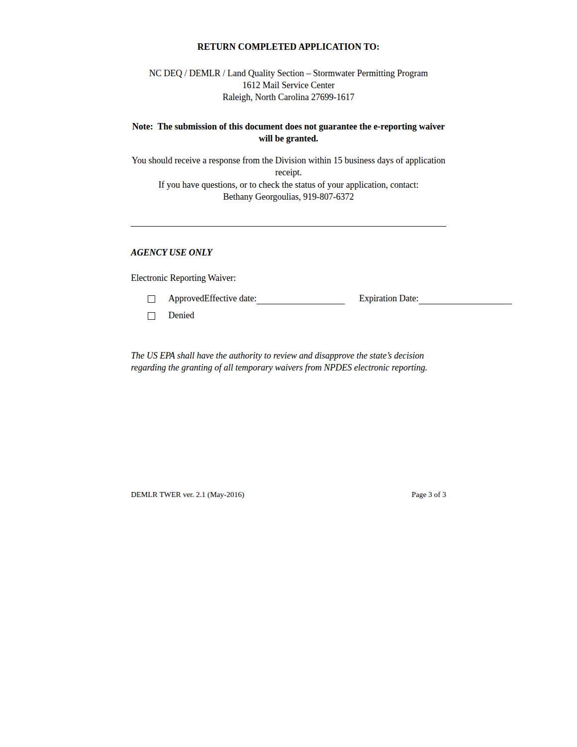RETURN COMPLETED APPLICATION TO:
NC DEQ / DEMLR / Land Quality Section – Stormwater Permitting Program
1612 Mail Service Center
Raleigh, North Carolina 27699-1617
Note: The submission of this document does not guarantee the e-reporting waiver will be granted.
You should receive a response from the Division within 15 business days of application receipt.
If you have questions, or to check the status of your application, contact:
Bethany Georgoulias, 919-807-6372
AGENCY USE ONLY
Electronic Reporting Waiver:
| Approved | Effective date: | | Expiration Date: | |
| Denied | | | | |
The US EPA shall have the authority to review and disapprove the state’s decision regarding the granting of all temporary waivers from NPDES electronic reporting.
DEMLR TWER ver. 2.1 (May-2016) Page 3 of 3